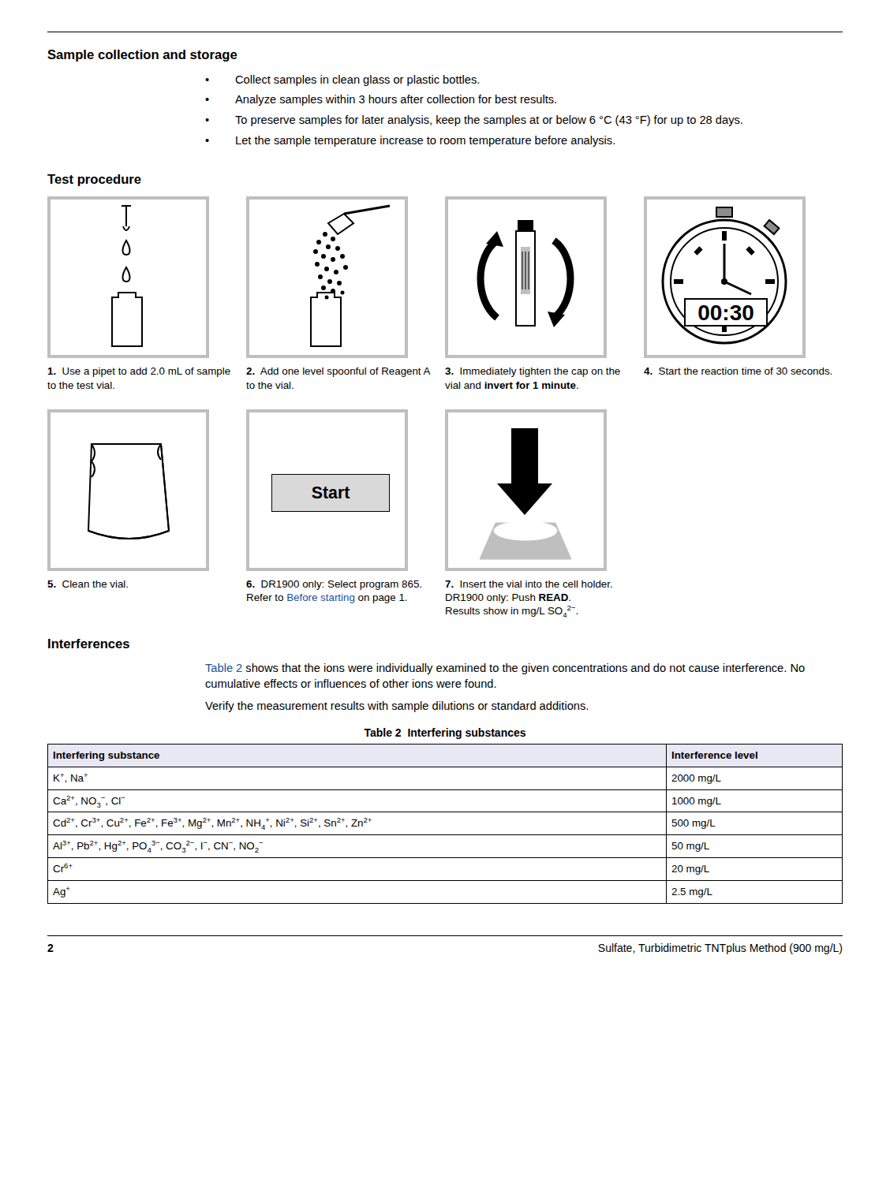Sample collection and storage
| • | Collect samples in clean glass or plastic bottles. |
| • | Analyze samples within 3 hours after collection for best results. |
| • | To preserve samples for later analysis, keep the samples at or below 6 °C (43 °F) for up to 28 days. |
| • | Let the sample temperature increase to room temperature before analysis. |
Test procedure
| 1. Use a pipet to add 2.0 mL of sample to the test vial. | 2. Add one level spoonful of Reagent A to the vial. | 3. Immediately tighten the cap on the vial and invert for 1 minute . | 00:30 4. Start the reaction time of 30 seconds. |
| 5. Clean the vial. | Start 6. DR1900 only: Select program 865. Refer to Before starting on page 1. | 7. Insert the vial into the cell holder. DR1900 only: Push READ . Results show in mg/L SO 4 2− . | |
Interferences
Table 2 shows that the ions were individually examined to the given concentrations and do not cause interference. No cumulative effects or influences of other ions were found.
Verify the measurement results with sample dilutions or standard additions.
Table 2 Interfering substances
| Interfering substance | Interference level |
| --- | --- |
| K + , Na + | 2000 mg/L |
| Ca 2+ , NO 3 − , Cl − | 1000 mg/L |
| Cd 2+ , Cr 3+ , Cu 2+ , Fe 2+ , Fe 3+ , Mg 2+ , Mn 2+ , NH 4 + , Ni 2+ , Si 2+ , Sn 2+ , Zn 2+ | 500 mg/L |
| Al 3+ , Pb 2+ , Hg 2+ , PO 4 3− , CO 3 2− , I − , CN − , NO 2 − | 50 mg/L |
| Cr 6+ | 20 mg/L |
| Ag + | 2.5 mg/L |
2
Sulfate, Turbidimetric TNTplus Method (900 mg/L)